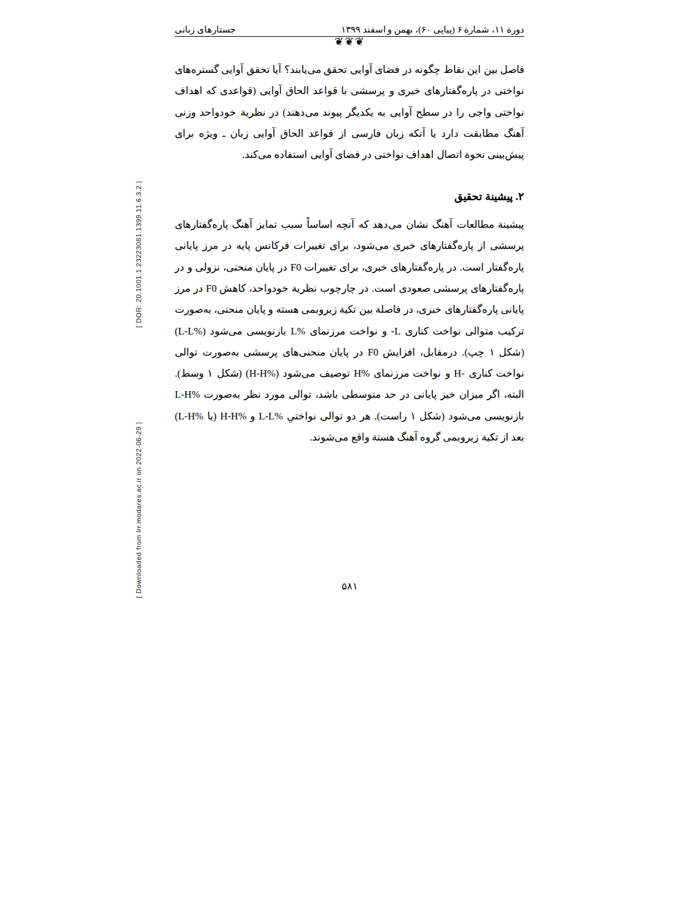دورة ۱۱، شمارة ۶ (پیاپی ۶۰)، بهمن و اسفند ۱۳۹۹
جستارهای زبانی
❦❦❦
فاصل بین این نقاط چگونه در فضای آوایی تحقق می‌یابند؟ آیا تحقق آوایی گستره‌های نواختی در پاره‌گفتارهای خبری و پرسشی با قواعد الحاق آوایی (قواعدی که اهداف نواختی واجی را در سطح آوایی به یکدیگر پیوند می‌دهند) در نظریة خودواحد وزنی آهنگ مطابقت دارد یا آنکه زبان فارسی از قواعد الحاق آوایی زبان ـ ویژه برای پیش‌بینی نحوة اتصال اهداف نواختی در فضای آوایی استفاده می‌کند.
۲. پیشینة تحقیق
پیشینة مطالعات آهنگ نشان می‌دهد که آنچه اساساً سبب تمایز آهنگ پاره‌گفتارهای پرسشی از پاره‌گفتارهای خبری می‌شود، برای تغییرات فرکانس پایه در مرز پایانی پاره‌گفتار است. در پاره‌گفتارهای خبری، برای تغییرات F0 در پایان منحنی، نزولی و در پاره‌گفتارهای پرسشی صعودی است. در چارچوب نظریة خودواحد، کاهش F0 در مرز پایانی پاره‌گفتارهای خبری، در فاصلة بین تکیة زیروبمی هسته و پایان منحنی، به‌صورت ترکیب متوالی نواخت کناری -L و نواخت مرزنمای L% بازنویسی می‌شود (L-L%) (شکل ۱ چپ). در‌مقابل، افزایش F0 در پایان منحنی‌های پرسشی به‌صورت توالی نواخت کناری H- و نواخت مرزنمای H% توصیف می‌شود (H-H%) (شکل ۱ وسط). البته، اگر میزان خیز پایانی در حد متوسطی باشد، توالی مورد نظر به‌صورت L-H% بازنویسی می‌شود (شکل ۱ راست). هر دو توالی نواختیِ L-L% و H-H% (یا L-H%) بعد از تکیة زیروبمی گروه آهنگ هستة واقع می‌شوند.
[ DOR: 20.1001.1.23223081.1399.11.6.3.2 ]
[ Downloaded from lrr.modares.ac.ir on 2022-06-29 ]
۵۸۱